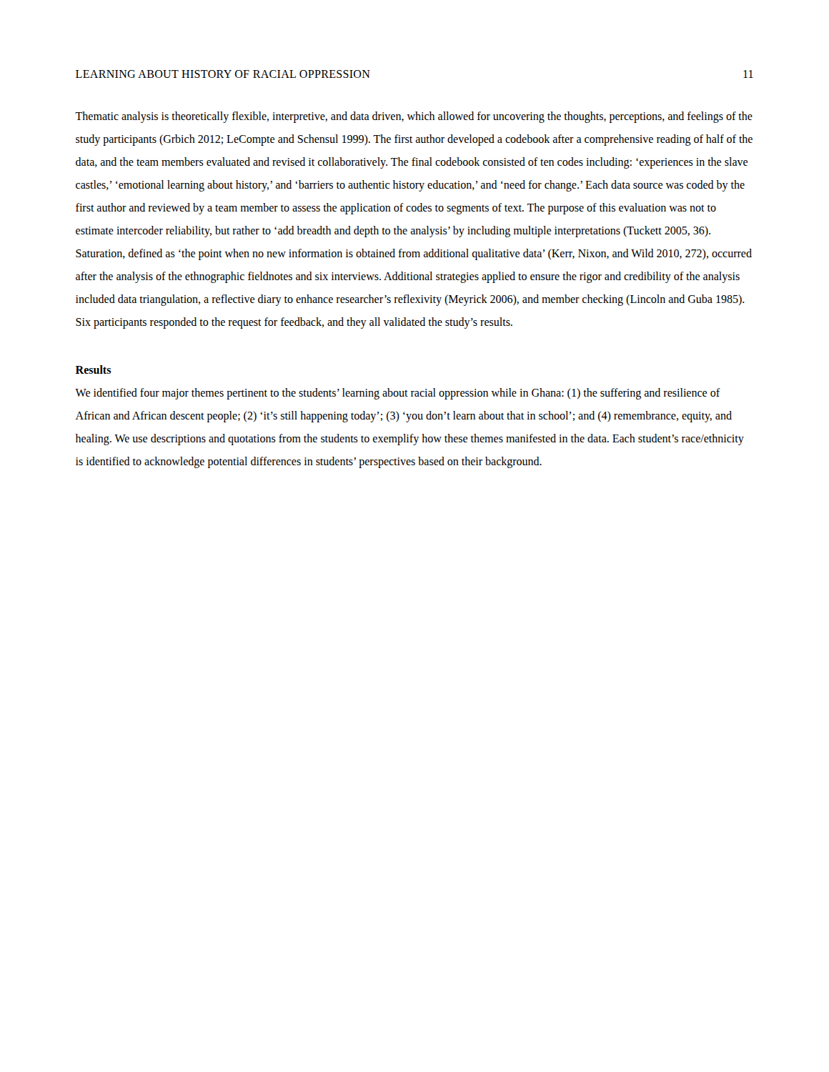Learning about History of Racial Oppression 11
Thematic analysis is theoretically flexible, interpretive, and data driven, which allowed for uncovering the thoughts, perceptions, and feelings of the study participants (Grbich 2012; LeCompte and Schensul 1999). The first author developed a codebook after a comprehensive reading of half of the data, and the team members evaluated and revised it collaboratively. The final codebook consisted of ten codes including: ‘experiences in the slave castles,’ ‘emotional learning about history,’ and ‘barriers to authentic history education,’ and ‘need for change.’ Each data source was coded by the first author and reviewed by a team member to assess the application of codes to segments of text. The purpose of this evaluation was not to estimate intercoder reliability, but rather to ‘add breadth and depth to the analysis’ by including multiple interpretations (Tuckett 2005, 36). Saturation, defined as ‘the point when no new information is obtained from additional qualitative data’ (Kerr, Nixon, and Wild 2010, 272), occurred after the analysis of the ethnographic fieldnotes and six interviews. Additional strategies applied to ensure the rigor and credibility of the analysis included data triangulation, a reflective diary to enhance researcher’s reflexivity (Meyrick 2006), and member checking (Lincoln and Guba 1985). Six participants responded to the request for feedback, and they all validated the study’s results.
Results
We identified four major themes pertinent to the students’ learning about racial oppression while in Ghana: (1) the suffering and resilience of African and African descent people; (2) ‘it’s still happening today’; (3) ‘you don’t learn about that in school’; and (4) remembrance, equity, and healing. We use descriptions and quotations from the students to exemplify how these themes manifested in the data. Each student’s race/ethnicity is identified to acknowledge potential differences in students’ perspectives based on their background.